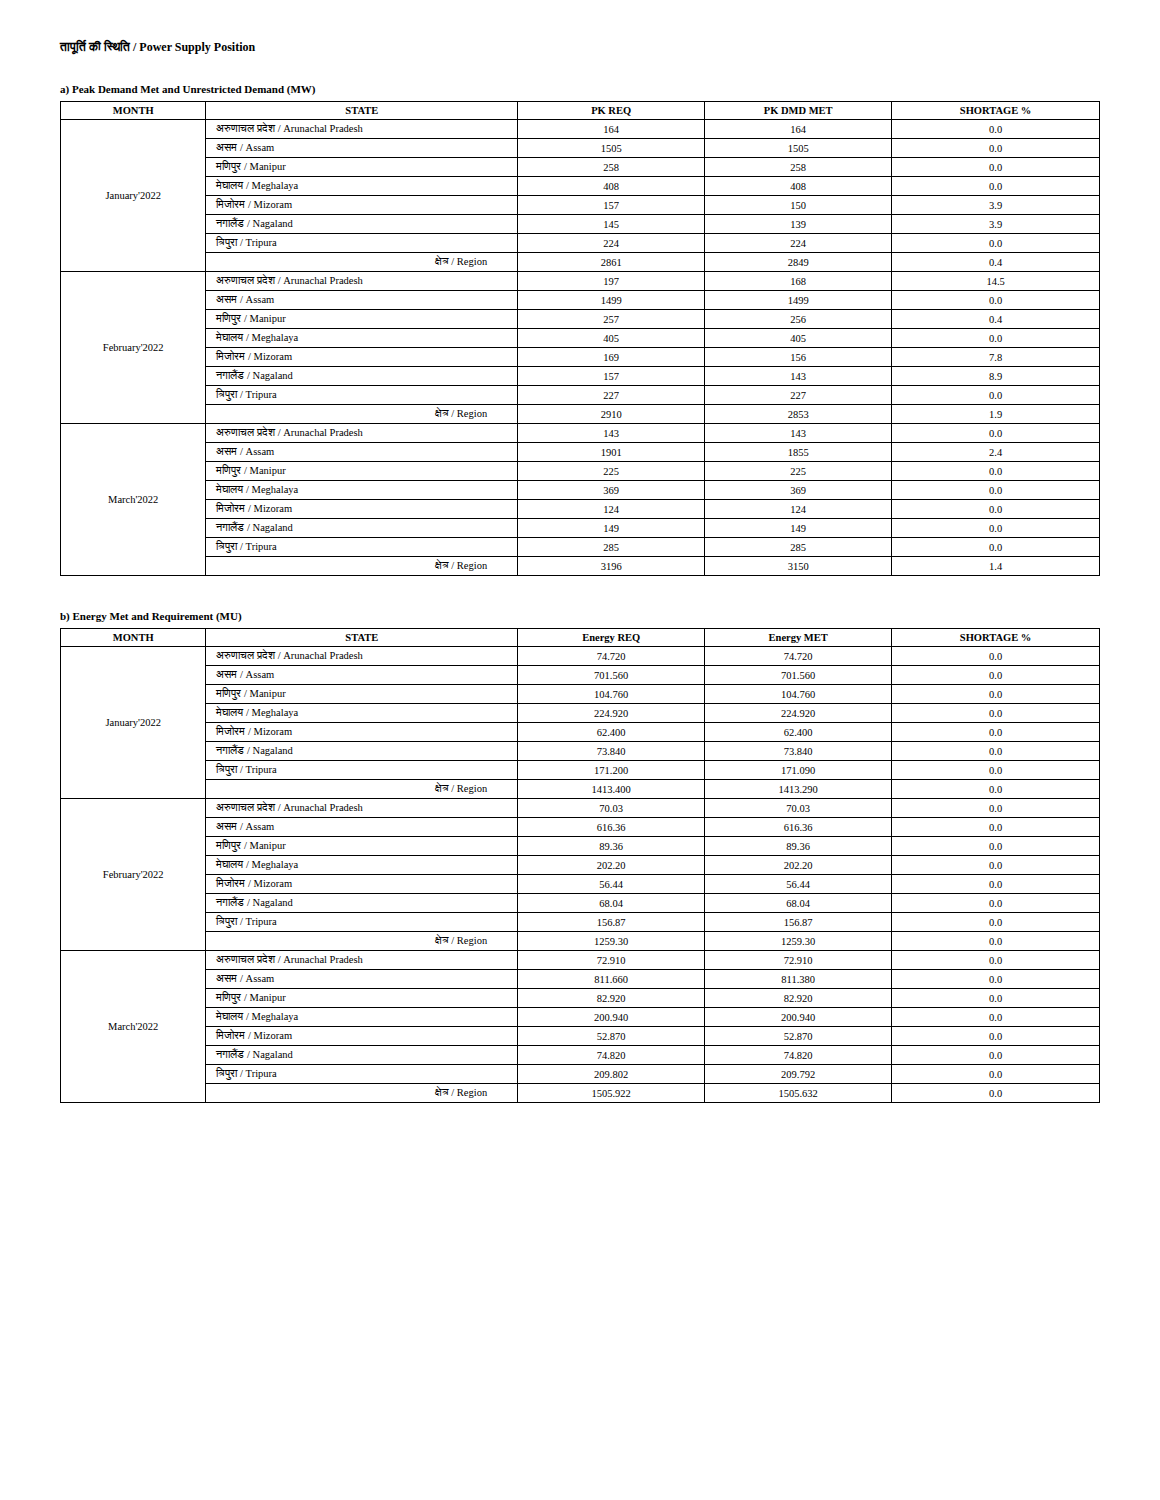तापूर्ति की स्थिति / Power Supply Position
a) Peak Demand Met and Unrestricted Demand (MW)
| MONTH | STATE | PK REQ | PK DMD MET | SHORTAGE % |
| --- | --- | --- | --- | --- |
| January'2022 | अरुणाचल प्रदेश / Arunachal Pradesh | 164 | 164 | 0.0 |
| असम / Assam | 1505 | 1505 | 0.0 |
| मणिपुर / Manipur | 258 | 258 | 0.0 |
| मेघालय / Meghalaya | 408 | 408 | 0.0 |
| मिजोरम / Mizoram | 157 | 150 | 3.9 |
| नगालैंड / Nagaland | 145 | 139 | 3.9 |
| त्रिपुरा / Tripura | 224 | 224 | 0.0 |
| क्षेत्र / Region | 2861 | 2849 | 0.4 |
| February'2022 | अरुणाचल प्रदेश / Arunachal Pradesh | 197 | 168 | 14.5 |
| असम / Assam | 1499 | 1499 | 0.0 |
| मणिपुर / Manipur | 257 | 256 | 0.4 |
| मेघालय / Meghalaya | 405 | 405 | 0.0 |
| मिजोरम / Mizoram | 169 | 156 | 7.8 |
| नगालैंड / Nagaland | 157 | 143 | 8.9 |
| त्रिपुरा / Tripura | 227 | 227 | 0.0 |
| क्षेत्र / Region | 2910 | 2853 | 1.9 |
| March'2022 | अरुणाचल प्रदेश / Arunachal Pradesh | 143 | 143 | 0.0 |
| असम / Assam | 1901 | 1855 | 2.4 |
| मणिपुर / Manipur | 225 | 225 | 0.0 |
| मेघालय / Meghalaya | 369 | 369 | 0.0 |
| मिजोरम / Mizoram | 124 | 124 | 0.0 |
| नगालैंड / Nagaland | 149 | 149 | 0.0 |
| त्रिपुरा / Tripura | 285 | 285 | 0.0 |
| क्षेत्र / Region | 3196 | 3150 | 1.4 |
b) Energy Met and Requirement (MU)
| MONTH | STATE | Energy REQ | Energy MET | SHORTAGE % |
| --- | --- | --- | --- | --- |
| January'2022 | अरुणाचल प्रदेश / Arunachal Pradesh | 74.720 | 74.720 | 0.0 |
| असम / Assam | 701.560 | 701.560 | 0.0 |
| मणिपुर / Manipur | 104.760 | 104.760 | 0.0 |
| मेघालय / Meghalaya | 224.920 | 224.920 | 0.0 |
| मिजोरम / Mizoram | 62.400 | 62.400 | 0.0 |
| नगालैंड / Nagaland | 73.840 | 73.840 | 0.0 |
| त्रिपुरा / Tripura | 171.200 | 171.090 | 0.0 |
| क्षेत्र / Region | 1413.400 | 1413.290 | 0.0 |
| February'2022 | अरुणाचल प्रदेश / Arunachal Pradesh | 70.03 | 70.03 | 0.0 |
| असम / Assam | 616.36 | 616.36 | 0.0 |
| मणिपुर / Manipur | 89.36 | 89.36 | 0.0 |
| मेघालय / Meghalaya | 202.20 | 202.20 | 0.0 |
| मिजोरम / Mizoram | 56.44 | 56.44 | 0.0 |
| नगालैंड / Nagaland | 68.04 | 68.04 | 0.0 |
| त्रिपुरा / Tripura | 156.87 | 156.87 | 0.0 |
| क्षेत्र / Region | 1259.30 | 1259.30 | 0.0 |
| March'2022 | अरुणाचल प्रदेश / Arunachal Pradesh | 72.910 | 72.910 | 0.0 |
| असम / Assam | 811.660 | 811.380 | 0.0 |
| मणिपुर / Manipur | 82.920 | 82.920 | 0.0 |
| मेघालय / Meghalaya | 200.940 | 200.940 | 0.0 |
| मिजोरम / Mizoram | 52.870 | 52.870 | 0.0 |
| नगालैंड / Nagaland | 74.820 | 74.820 | 0.0 |
| त्रिपुरा / Tripura | 209.802 | 209.792 | 0.0 |
| क्षेत्र / Region | 1505.922 | 1505.632 | 0.0 |